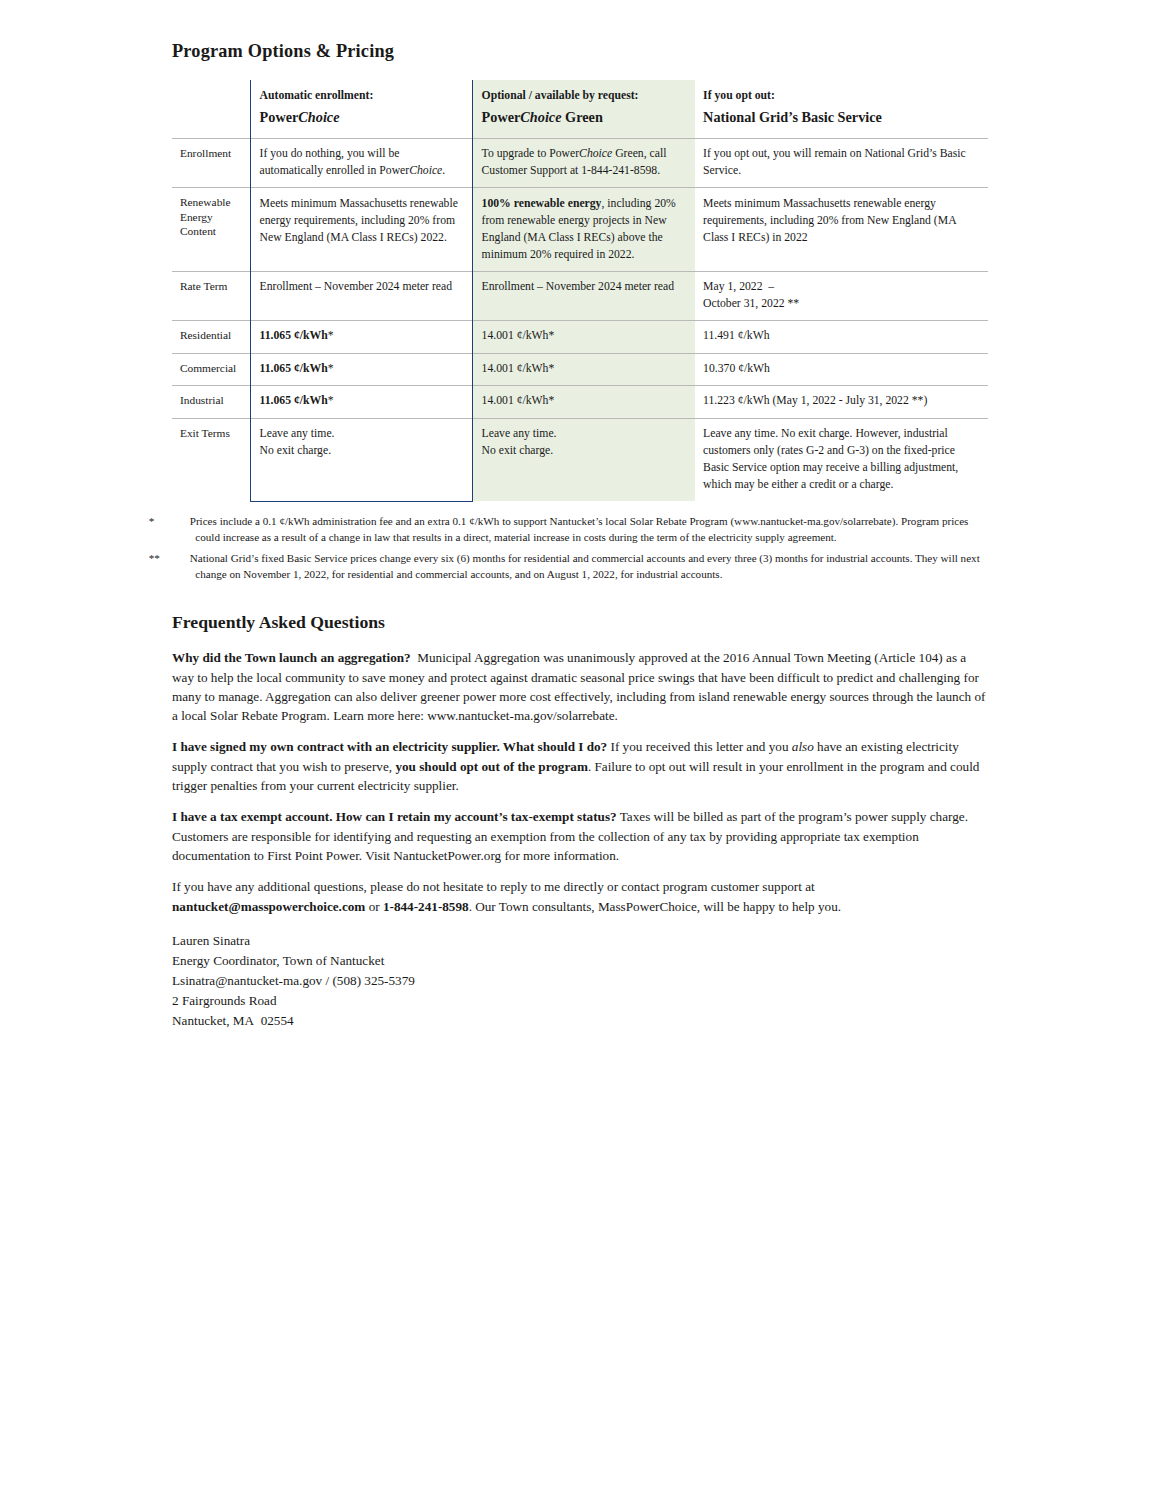Program Options & Pricing
| | Automatic enrollment: Power Choice | Optional / available by request: Power Choice Green | If you opt out: National Grid’s Basic Service |
| Enrollment | If you do nothing, you will be automatically enrolled in Power Choice . | To upgrade to Power Choice Green, call Customer Support at 1-844-241-8598. | If you opt out, you will remain on National Grid’s Basic Service. |
| Renewable Energy Content | Meets minimum Massachusetts renewable energy requirements, including 20% from New England (MA Class I RECs) 2022. | 100% renewable energy , including 20% from renewable energy projects in New England (MA Class I RECs) above the minimum 20% required in 2022. | Meets minimum Massachusetts renewable energy requirements, including 20% from New England (MA Class I RECs) in 2022 |
| Rate Term | Enrollment – November 2024 meter read | Enrollment – November 2024 meter read | May 1, 2022 – October 31, 2022 ** |
| Residential | 11.065 ¢/kWh * | 14.001 ¢/kWh* | 11.491 ¢/kWh |
| Commercial | 11.065 ¢/kWh * | 14.001 ¢/kWh* | 10.370 ¢/kWh |
| Industrial | 11.065 ¢/kWh * | 14.001 ¢/kWh* | 11.223 ¢/kWh (May 1, 2022 - July 31, 2022 **) |
| Exit Terms | Leave any time. No exit charge. | Leave any time. No exit charge. | Leave any time. No exit charge. However, industrial customers only (rates G-2 and G-3) on the fixed-price Basic Service option may receive a billing adjustment, which may be either a credit or a charge. |
*Prices include a 0.1 ¢/kWh administration fee and an extra 0.1 ¢/kWh to support Nantucket’s local Solar Rebate Program (www.nantucket-ma.gov/solarrebate). Program prices could increase as a result of a change in law that results in a direct, material increase in costs during the term of the electricity supply agreement.
**National Grid’s fixed Basic Service prices change every six (6) months for residential and commercial accounts and every three (3) months for industrial accounts. They will next change on November 1, 2022, for residential and commercial accounts, and on August 1, 2022, for industrial accounts.
Frequently Asked Questions
Why did the Town launch an aggregation? Municipal Aggregation was unanimously approved at the 2016 Annual Town Meeting (Article 104) as a way to help the local community to save money and protect against dramatic seasonal price swings that have been difficult to predict and challenging for many to manage. Aggregation can also deliver greener power more cost effectively, including from island renewable energy sources through the launch of a local Solar Rebate Program. Learn more here: www.nantucket-ma.gov/solarrebate.
I have signed my own contract with an electricity supplier. What should I do? If you received this letter and you also have an existing electricity supply contract that you wish to preserve, you should opt out of the program. Failure to opt out will result in your enrollment in the program and could trigger penalties from your current electricity supplier.
I have a tax exempt account. How can I retain my account’s tax-exempt status? Taxes will be billed as part of the program’s power supply charge. Customers are responsible for identifying and requesting an exemption from the collection of any tax by providing appropriate tax exemption documentation to First Point Power. Visit NantucketPower.org for more information.
If you have any additional questions, please do not hesitate to reply to me directly or contact program customer support at nantucket@masspowerchoice.com or 1-844-241-8598. Our Town consultants, MassPowerChoice, will be happy to help you.
Lauren Sinatra
Energy Coordinator, Town of Nantucket
Lsinatra@nantucket-ma.gov / (508) 325-5379
2 Fairgrounds Road
Nantucket, MA 02554